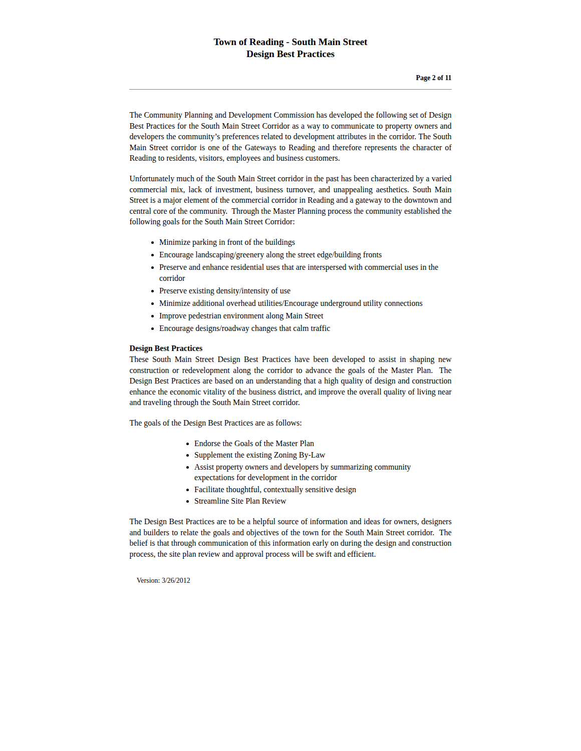Town of Reading - South Main Street
Design Best Practices
Page 2 of 11
The Community Planning and Development Commission has developed the following set of Design Best Practices for the South Main Street Corridor as a way to communicate to property owners and developers the community’s preferences related to development attributes in the corridor. The South Main Street corridor is one of the Gateways to Reading and therefore represents the character of Reading to residents, visitors, employees and business customers.
Unfortunately much of the South Main Street corridor in the past has been characterized by a varied commercial mix, lack of investment, business turnover, and unappealing aesthetics. South Main Street is a major element of the commercial corridor in Reading and a gateway to the downtown and central core of the community. Through the Master Planning process the community established the following goals for the South Main Street Corridor:
Minimize parking in front of the buildings
Encourage landscaping/greenery along the street edge/building fronts
Preserve and enhance residential uses that are interspersed with commercial uses in the corridor
Preserve existing density/intensity of use
Minimize additional overhead utilities/Encourage underground utility connections
Improve pedestrian environment along Main Street
Encourage designs/roadway changes that calm traffic
Design Best Practices
These South Main Street Design Best Practices have been developed to assist in shaping new construction or redevelopment along the corridor to advance the goals of the Master Plan. The Design Best Practices are based on an understanding that a high quality of design and construction enhance the economic vitality of the business district, and improve the overall quality of living near and traveling through the South Main Street corridor.
The goals of the Design Best Practices are as follows:
Endorse the Goals of the Master Plan
Supplement the existing Zoning By-Law
Assist property owners and developers by summarizing community expectations for development in the corridor
Facilitate thoughtful, contextually sensitive design
Streamline Site Plan Review
The Design Best Practices are to be a helpful source of information and ideas for owners, designers and builders to relate the goals and objectives of the town for the South Main Street corridor. The belief is that through communication of this information early on during the design and construction process, the site plan review and approval process will be swift and efficient.
Version: 3/26/2012